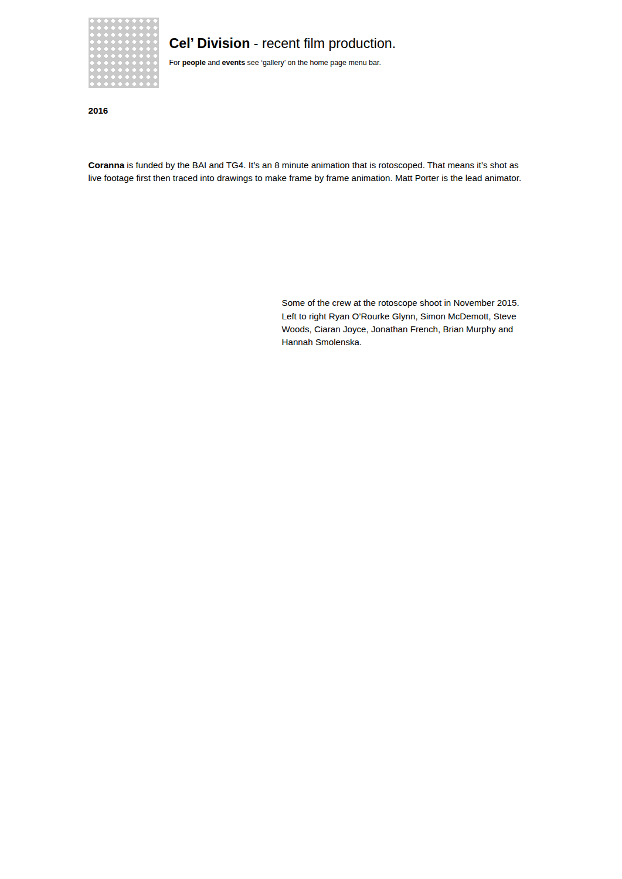Cel’ Division - recent film production.
For people and events see ‘gallery’ on the home page menu bar.
2016
Coranna is funded by the BAI and TG4. It’s an 8 minute animation that is rotoscoped. That means it’s shot as live footage first then traced into drawings to make frame by frame animation. Matt Porter is the lead animator.
Some of the crew at the rotoscope shoot in November 2015. Left to right Ryan O’Rourke Glynn, Simon McDemott, Steve Woods, Ciaran Joyce, Jonathan French, Brian Murphy and Hannah Smolenska.